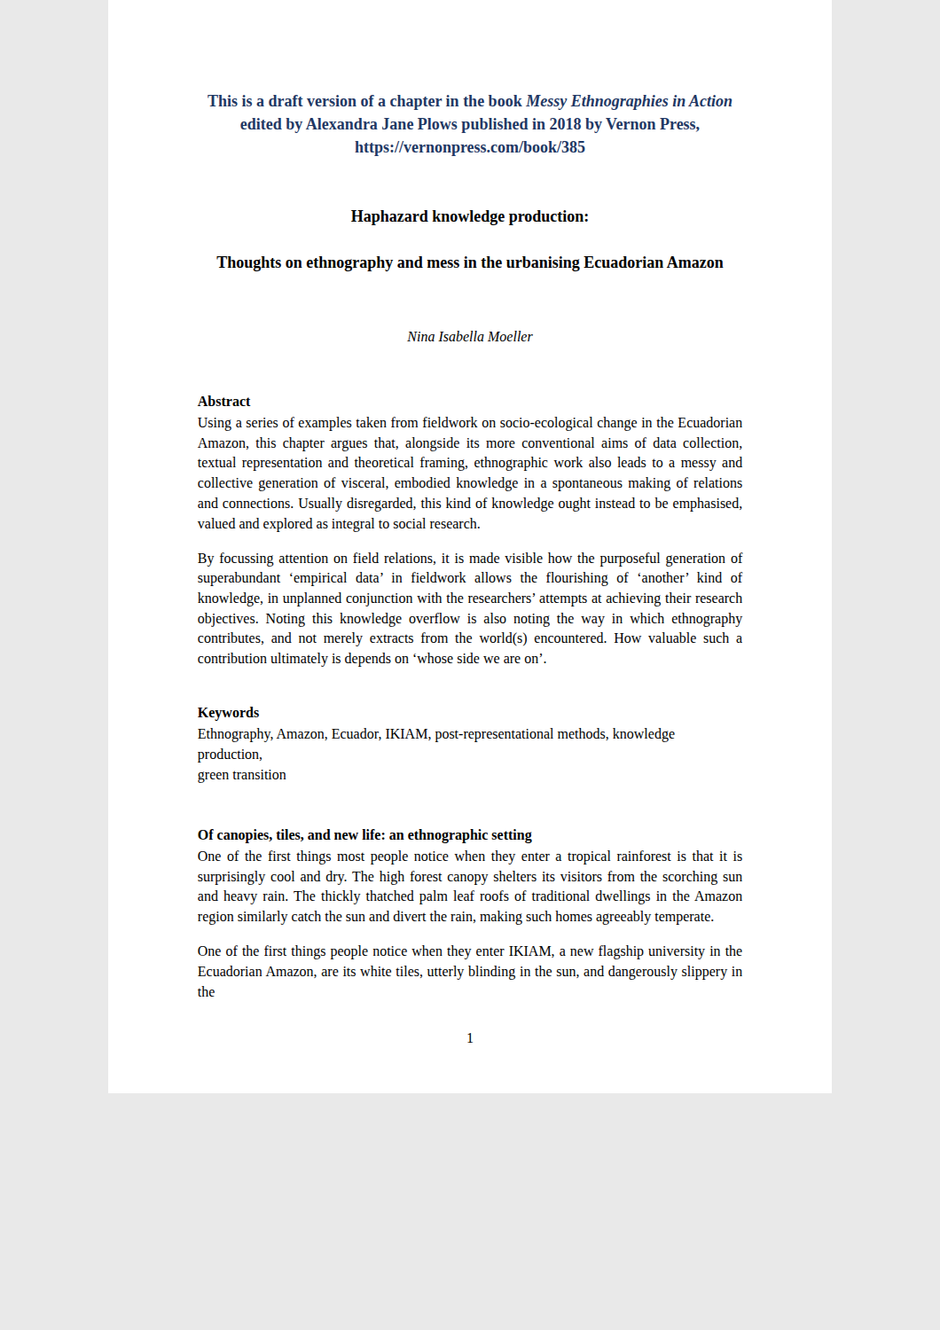This is a draft version of a chapter in the book Messy Ethnographies in Action
edited by Alexandra Jane Plows published in 2018 by Vernon Press,
https://vernonpress.com/book/385
Haphazard knowledge production:
Thoughts on ethnography and mess in the urbanising Ecuadorian Amazon
Nina Isabella Moeller
Abstract
Using a series of examples taken from fieldwork on socio-ecological change in the Ecuadorian Amazon, this chapter argues that, alongside its more conventional aims of data collection, textual representation and theoretical framing, ethnographic work also leads to a messy and collective generation of visceral, embodied knowledge in a spontaneous making of relations and connections. Usually disregarded, this kind of knowledge ought instead to be emphasised, valued and explored as integral to social research.
By focussing attention on field relations, it is made visible how the purposeful generation of superabundant ‘empirical data’ in fieldwork allows the flourishing of ‘another’ kind of knowledge, in unplanned conjunction with the researchers’ attempts at achieving their research objectives. Noting this knowledge overflow is also noting the way in which ethnography contributes, and not merely extracts from the world(s) encountered. How valuable such a contribution ultimately is depends on ‘whose side we are on’.
Keywords
Ethnography, Amazon, Ecuador, IKIAM, post-representational methods, knowledge production,
green transition
Of canopies, tiles, and new life: an ethnographic setting
One of the first things most people notice when they enter a tropical rainforest is that it is surprisingly cool and dry. The high forest canopy shelters its visitors from the scorching sun and heavy rain. The thickly thatched palm leaf roofs of traditional dwellings in the Amazon region similarly catch the sun and divert the rain, making such homes agreeably temperate.
One of the first things people notice when they enter IKIAM, a new flagship university in the Ecuadorian Amazon, are its white tiles, utterly blinding in the sun, and dangerously slippery in the
1